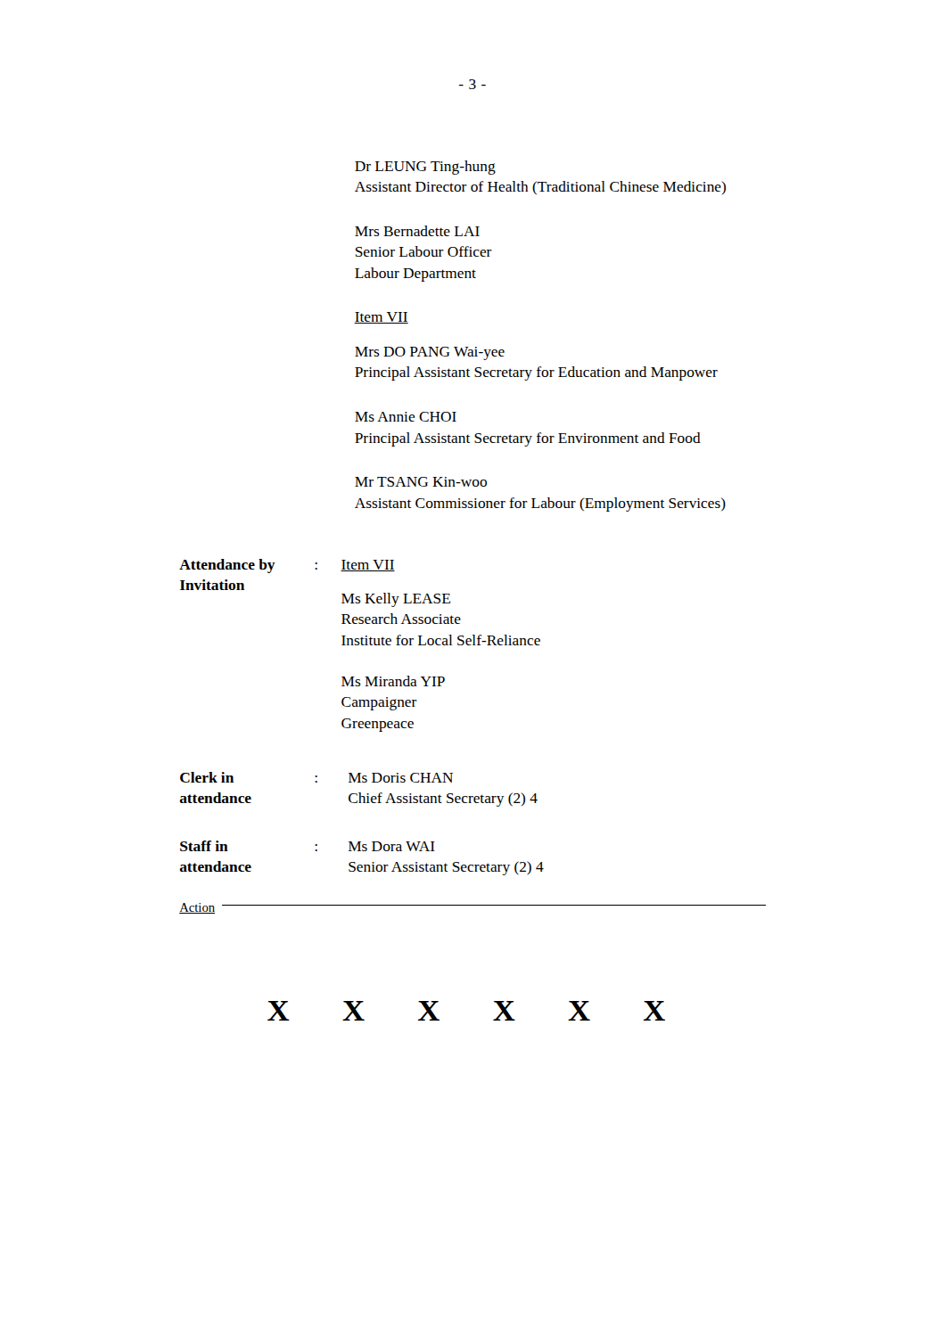- 3 -
Dr LEUNG Ting-hung
Assistant Director of Health (Traditional Chinese Medicine)
Mrs Bernadette LAI
Senior Labour Officer
Labour Department
Item VII
Mrs DO PANG Wai-yee
Principal Assistant Secretary for Education and Manpower
Ms Annie CHOI
Principal Assistant Secretary for Environment and Food
Mr TSANG Kin-woo
Assistant Commissioner for Labour (Employment Services)
Attendance by
Invitation
:
Item VII
Ms Kelly LEASE
Research Associate
Institute for Local Self-Reliance
Ms Miranda YIP
Campaigner
Greenpeace
Clerk in
attendance
:
Ms Doris CHAN
Chief Assistant Secretary (2) 4
Staff in
attendance
:
Ms Dora WAI
Senior Assistant Secretary (2) 4
Action
X X X X X X